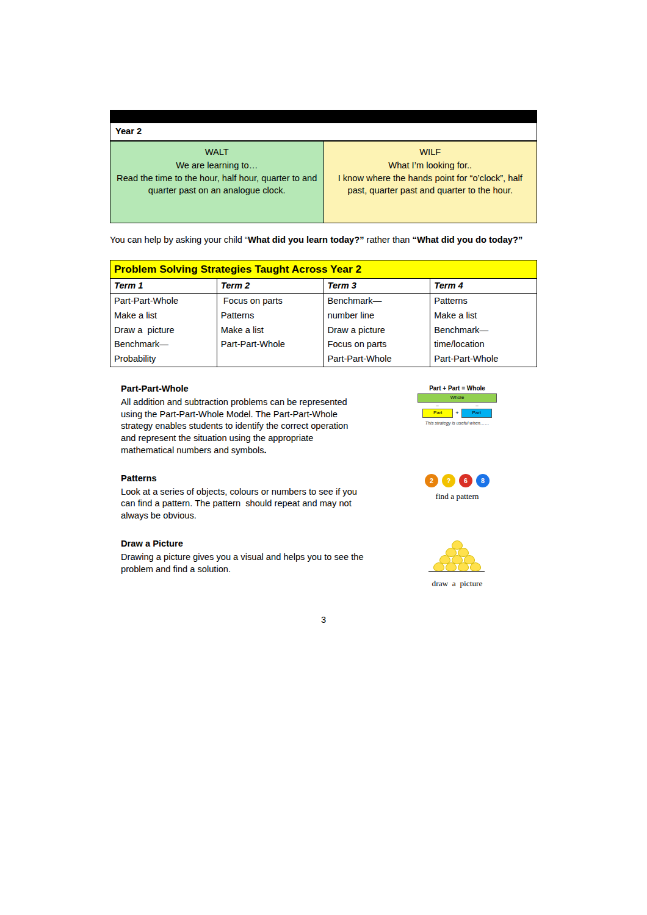Year 2
| WALT We are learning to… Read the time to the hour, half hour, quarter to and quarter past on an analogue clock. | WILF What I’m looking for.. I know where the hands point for “o’clock”, half past, quarter past and quarter to the hour. |
You can help by asking your child “What did you learn today?” rather than “What did you do today?”
| Problem Solving Strategies Taught Across Year 2 |
| --- |
| Term 1 | Term 2 | Term 3 | Term 4 |
| Part-Part-Whole | Focus on parts | Benchmark— | Patterns |
| Make a list | Patterns | number line | Make a list |
| Draw a picture | Make a list | Draw a picture | Benchmark— |
| Benchmark— | Part-Part-Whole | Focus on parts | time/location |
| Probability | | Part-Part-Whole | Part-Part-Whole |
Part-Part-Whole
All addition and subtraction problems can be represented using the Part-Part-Whole Model. The Part-Part-Whole strategy enables students to identify the correct operation and represent the situation using the appropriate mathematical numbers and symbols.
Part + Part = Whole
Whole
––
Part
+
Part
This strategy is useful when……
Patterns
Look at a series of objects, colours or numbers to see if you can find a pattern. The pattern should repeat and may not always be obvious.
2
?
6
8
find a pattern
Draw a Picture
Drawing a picture gives you a visual and helps you to see the problem and find a solution.
draw a picture
3